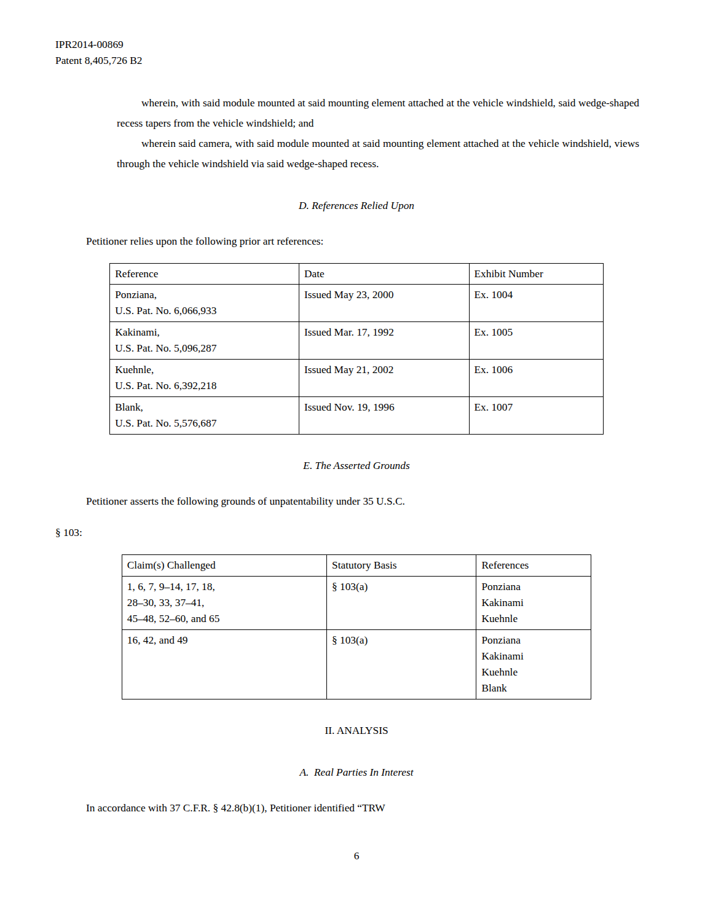IPR2014-00869
Patent 8,405,726 B2
wherein, with said module mounted at said mounting element attached at the vehicle windshield, said wedge-shaped recess tapers from the vehicle windshield; and
wherein said camera, with said module mounted at said mounting element attached at the vehicle windshield, views through the vehicle windshield via said wedge-shaped recess.
D. References Relied Upon
Petitioner relies upon the following prior art references:
| Reference | Date | Exhibit Number |
| Ponziana, U.S. Pat. No. 6,066,933 | Issued May 23, 2000 | Ex. 1004 |
| Kakinami, U.S. Pat. No. 5,096,287 | Issued Mar. 17, 1992 | Ex. 1005 |
| Kuehnle, U.S. Pat. No. 6,392,218 | Issued May 21, 2002 | Ex. 1006 |
| Blank, U.S. Pat. No. 5,576,687 | Issued Nov. 19, 1996 | Ex. 1007 |
E. The Asserted Grounds
Petitioner asserts the following grounds of unpatentability under 35 U.S.C.
§ 103:
| Claim(s) Challenged | Statutory Basis | References |
| 1, 6, 7, 9–14, 17, 18, 28–30, 33, 37–41, 45–48, 52–60, and 65 | § 103(a) | Ponziana Kakinami Kuehnle |
| 16, 42, and 49 | § 103(a) | Ponziana Kakinami Kuehnle Blank |
II. ANALYSIS
A. Real Parties In Interest
In accordance with 37 C.F.R. § 42.8(b)(1), Petitioner identified “TRW
6